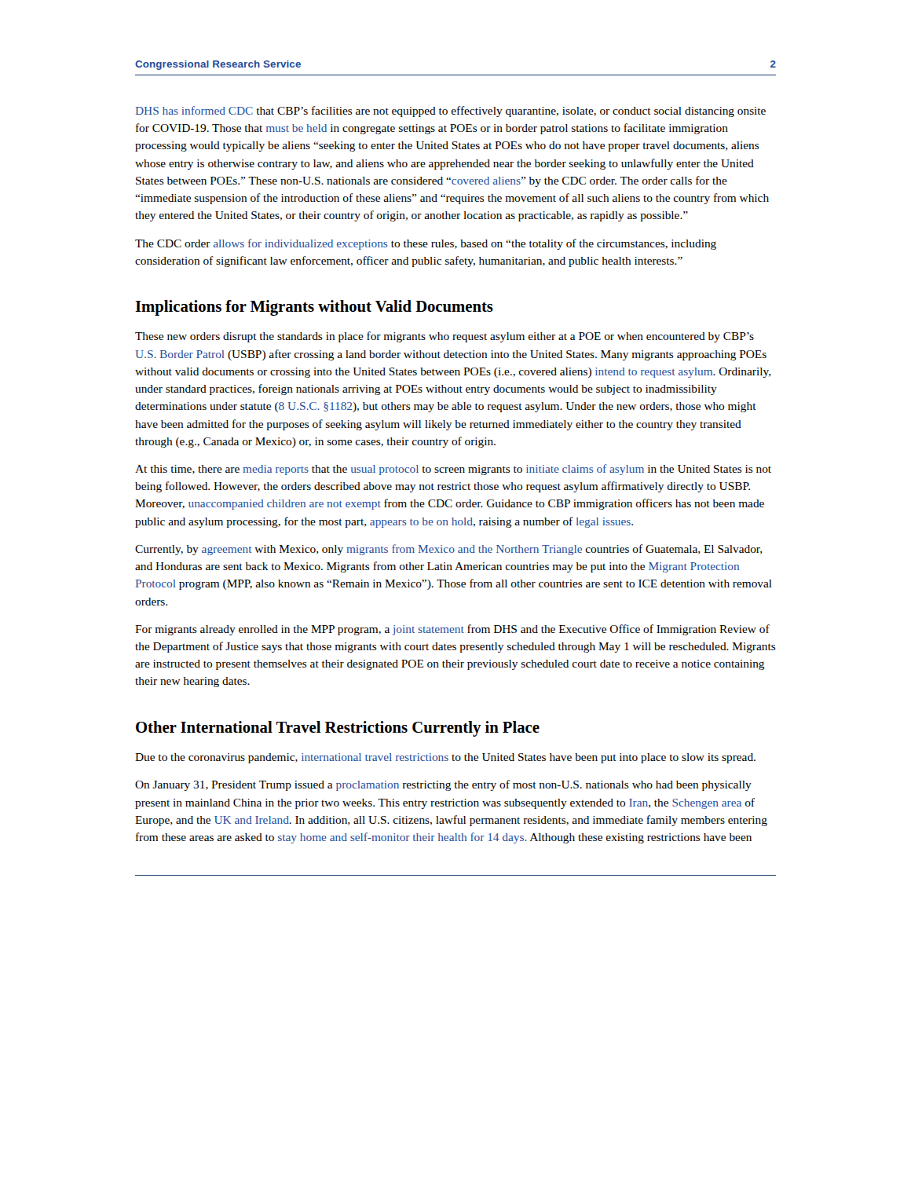Congressional Research Service 2
DHS has informed CDC that CBP’s facilities are not equipped to effectively quarantine, isolate, or conduct social distancing onsite for COVID-19. Those that must be held in congregate settings at POEs or in border patrol stations to facilitate immigration processing would typically be aliens “seeking to enter the United States at POEs who do not have proper travel documents, aliens whose entry is otherwise contrary to law, and aliens who are apprehended near the border seeking to unlawfully enter the United States between POEs.” These non-U.S. nationals are considered “covered aliens” by the CDC order. The order calls for the “immediate suspension of the introduction of these aliens” and “requires the movement of all such aliens to the country from which they entered the United States, or their country of origin, or another location as practicable, as rapidly as possible.”
The CDC order allows for individualized exceptions to these rules, based on “the totality of the circumstances, including consideration of significant law enforcement, officer and public safety, humanitarian, and public health interests.”
Implications for Migrants without Valid Documents
These new orders disrupt the standards in place for migrants who request asylum either at a POE or when encountered by CBP’s U.S. Border Patrol (USBP) after crossing a land border without detection into the United States. Many migrants approaching POEs without valid documents or crossing into the United States between POEs (i.e., covered aliens) intend to request asylum. Ordinarily, under standard practices, foreign nationals arriving at POEs without entry documents would be subject to inadmissibility determinations under statute (8 U.S.C. §1182), but others may be able to request asylum. Under the new orders, those who might have been admitted for the purposes of seeking asylum will likely be returned immediately either to the country they transited through (e.g., Canada or Mexico) or, in some cases, their country of origin.
At this time, there are media reports that the usual protocol to screen migrants to initiate claims of asylum in the United States is not being followed. However, the orders described above may not restrict those who request asylum affirmatively directly to USBP. Moreover, unaccompanied children are not exempt from the CDC order. Guidance to CBP immigration officers has not been made public and asylum processing, for the most part, appears to be on hold, raising a number of legal issues.
Currently, by agreement with Mexico, only migrants from Mexico and the Northern Triangle countries of Guatemala, El Salvador, and Honduras are sent back to Mexico. Migrants from other Latin American countries may be put into the Migrant Protection Protocol program (MPP, also known as “Remain in Mexico”). Those from all other countries are sent to ICE detention with removal orders.
For migrants already enrolled in the MPP program, a joint statement from DHS and the Executive Office of Immigration Review of the Department of Justice says that those migrants with court dates presently scheduled through May 1 will be rescheduled. Migrants are instructed to present themselves at their designated POE on their previously scheduled court date to receive a notice containing their new hearing dates.
Other International Travel Restrictions Currently in Place
Due to the coronavirus pandemic, international travel restrictions to the United States have been put into place to slow its spread.
On January 31, President Trump issued a proclamation restricting the entry of most non-U.S. nationals who had been physically present in mainland China in the prior two weeks. This entry restriction was subsequently extended to Iran, the Schengen area of Europe, and the UK and Ireland. In addition, all U.S. citizens, lawful permanent residents, and immediate family members entering from these areas are asked to stay home and self-monitor their health for 14 days. Although these existing restrictions have been